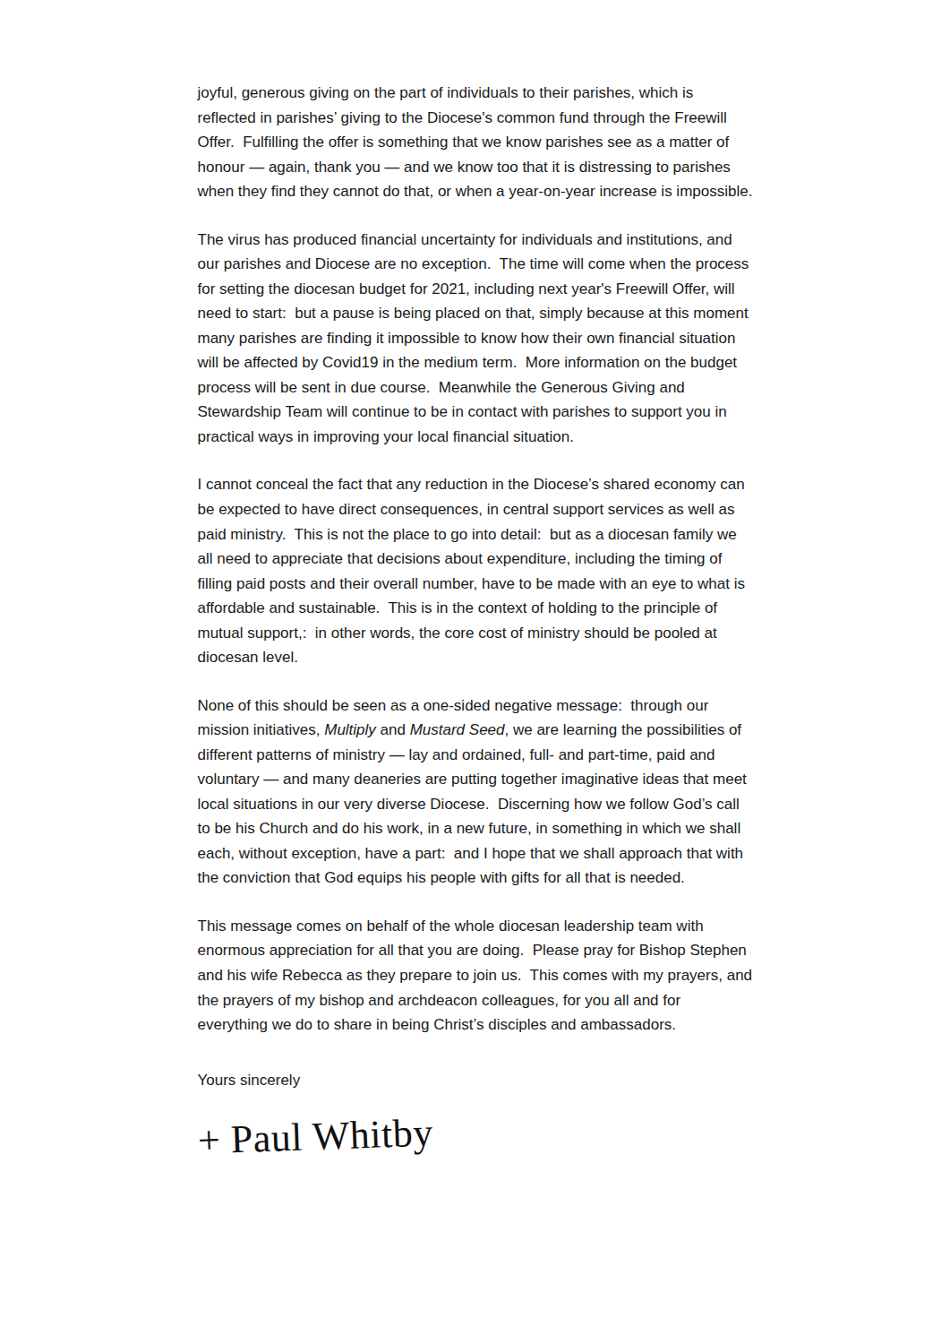joyful, generous giving on the part of individuals to their parishes, which is reflected in parishes’ giving to the Diocese's common fund through the Freewill Offer. Fulfilling the offer is something that we know parishes see as a matter of honour — again, thank you — and we know too that it is distressing to parishes when they find they cannot do that, or when a year-on-year increase is impossible.
The virus has produced financial uncertainty for individuals and institutions, and our parishes and Diocese are no exception. The time will come when the process for setting the diocesan budget for 2021, including next year's Freewill Offer, will need to start: but a pause is being placed on that, simply because at this moment many parishes are finding it impossible to know how their own financial situation will be affected by Covid19 in the medium term. More information on the budget process will be sent in due course. Meanwhile the Generous Giving and Stewardship Team will continue to be in contact with parishes to support you in practical ways in improving your local financial situation.
I cannot conceal the fact that any reduction in the Diocese’s shared economy can be expected to have direct consequences, in central support services as well as paid ministry. This is not the place to go into detail: but as a diocesan family we all need to appreciate that decisions about expenditure, including the timing of filling paid posts and their overall number, have to be made with an eye to what is affordable and sustainable. This is in the context of holding to the principle of mutual support,: in other words, the core cost of ministry should be pooled at diocesan level.
None of this should be seen as a one-sided negative message: through our mission initiatives, Multiply and Mustard Seed, we are learning the possibilities of different patterns of ministry — lay and ordained, full- and part-time, paid and voluntary — and many deaneries are putting together imaginative ideas that meet local situations in our very diverse Diocese. Discerning how we follow God’s call to be his Church and do his work, in a new future, in something in which we shall each, without exception, have a part: and I hope that we shall approach that with the conviction that God equips his people with gifts for all that is needed.
This message comes on behalf of the whole diocesan leadership team with enormous appreciation for all that you are doing. Please pray for Bishop Stephen and his wife Rebecca as they prepare to join us. This comes with my prayers, and the prayers of my bishop and archdeacon colleagues, for you all and for everything we do to share in being Christ’s disciples and ambassadors.
Yours sincerely
+ Paul Whitby